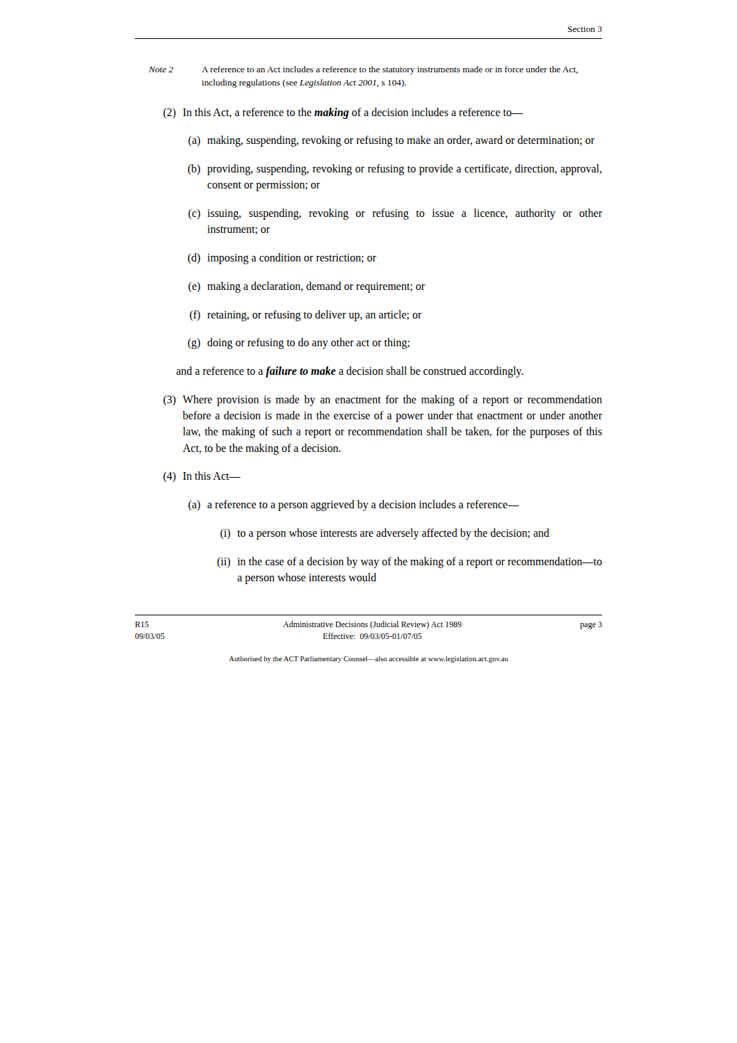Section 3
Note 2
A reference to an Act includes a reference to the statutory instruments made or in force under the Act, including regulations (see Legislation Act 2001, s 104).
(2)
In this Act, a reference to the making of a decision includes a reference to—
(a)
making, suspending, revoking or refusing to make an order, award or determination; or
(b)
providing, suspending, revoking or refusing to provide a certificate, direction, approval, consent or permission; or
(c)
issuing, suspending, revoking or refusing to issue a licence, authority or other instrument; or
(d)
imposing a condition or restriction; or
(e)
making a declaration, demand or requirement; or
(f)
retaining, or refusing to deliver up, an article; or
(g)
doing or refusing to do any other act or thing;
and a reference to a failure to make a decision shall be construed accordingly.
(3)
Where provision is made by an enactment for the making of a report or recommendation before a decision is made in the exercise of a power under that enactment or under another law, the making of such a report or recommendation shall be taken, for the purposes of this Act, to be the making of a decision.
(4)
In this Act—
(a)
a reference to a person aggrieved by a decision includes a reference—
(i)
to a person whose interests are adversely affected by the decision; and
(ii)
in the case of a decision by way of the making of a report or recommendation—to a person whose interests would
R15
09/03/05
Administrative Decisions (Judicial Review) Act 1989
Effective: 09/03/05-01/07/05
page 3
Authorised by the ACT Parliamentary Counsel—also accessible at www.legislation.act.gov.au